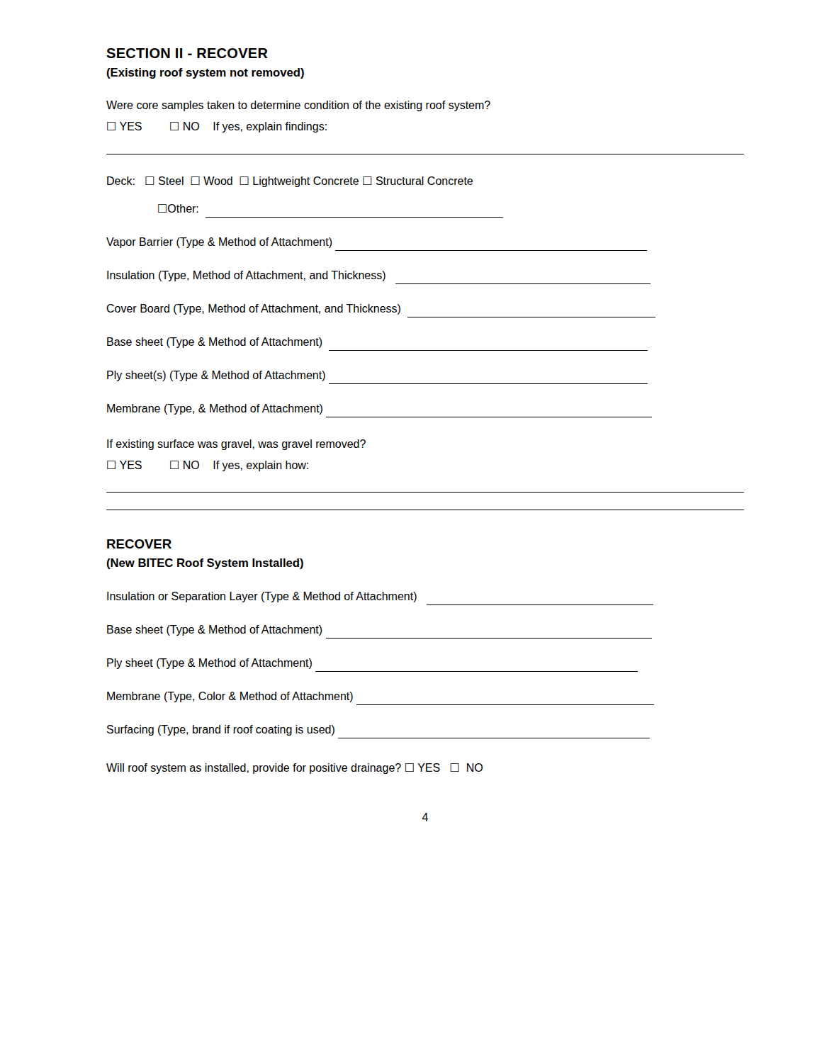SECTION II - RECOVER
(Existing roof system not removed)
Were core samples taken to determine condition of the existing roof system?
☐ YES ☐ NO If yes, explain findings:
Deck: ☐ Steel ☐ Wood ☐ Lightweight Concrete ☐ Structural Concrete
☐Other:
Vapor Barrier (Type & Method of Attachment)
Insulation (Type, Method of Attachment, and Thickness)
Cover Board (Type, Method of Attachment, and Thickness)
Base sheet (Type & Method of Attachment)
Ply sheet(s) (Type & Method of Attachment)
Membrane (Type, & Method of Attachment)
If existing surface was gravel, was gravel removed?
☐ YES ☐ NO If yes, explain how:
RECOVER
(New BITEC Roof System Installed)
Insulation or Separation Layer (Type & Method of Attachment)
Base sheet (Type & Method of Attachment)
Ply sheet (Type & Method of Attachment)
Membrane (Type, Color & Method of Attachment)
Surfacing (Type, brand if roof coating is used)
Will roof system as installed, provide for positive drainage? ☐ YES ☐ NO
4